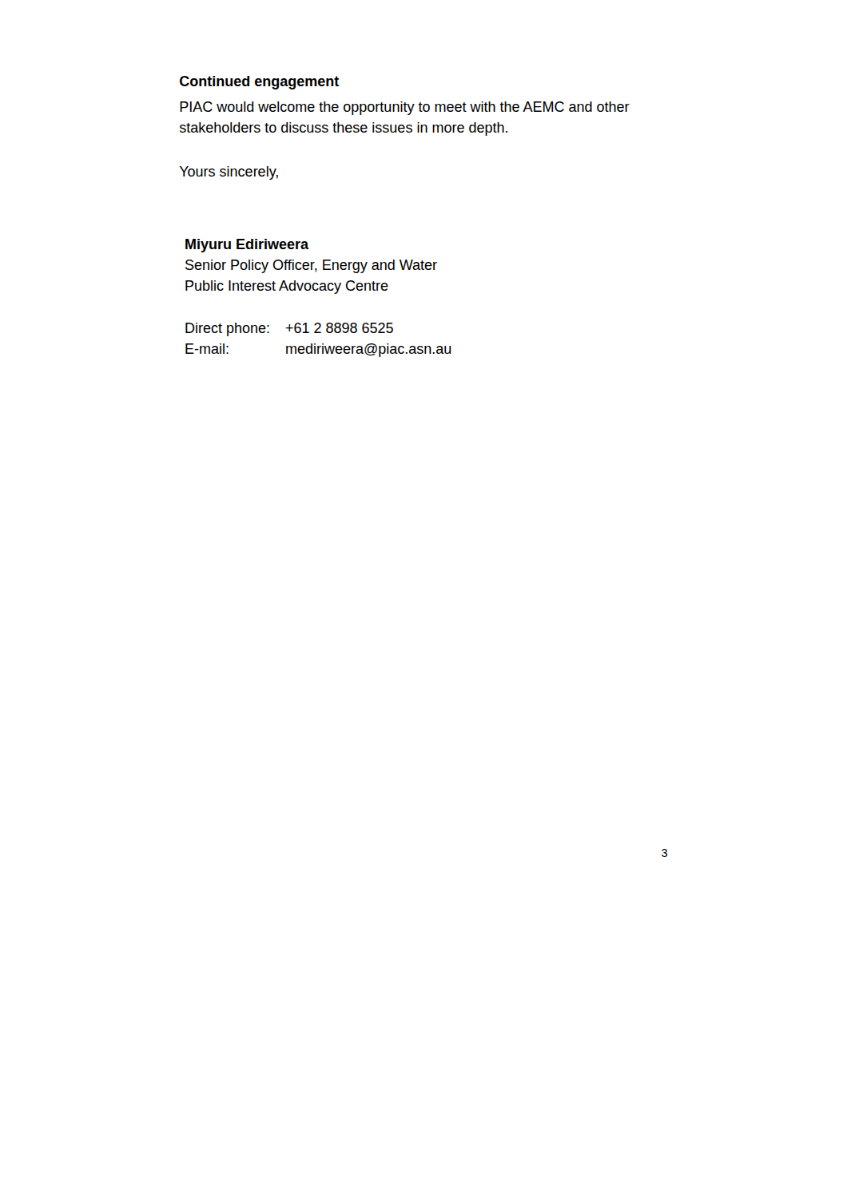Continued engagement
PIAC would welcome the opportunity to meet with the AEMC and other stakeholders to discuss these issues in more depth.
Yours sincerely,
Miyuru Ediriweera
Senior Policy Officer, Energy and Water
Public Interest Advocacy Centre
| Direct phone: | +61 2 8898 6525 |
| E-mail: | mediriweera@piac.asn.au |
3